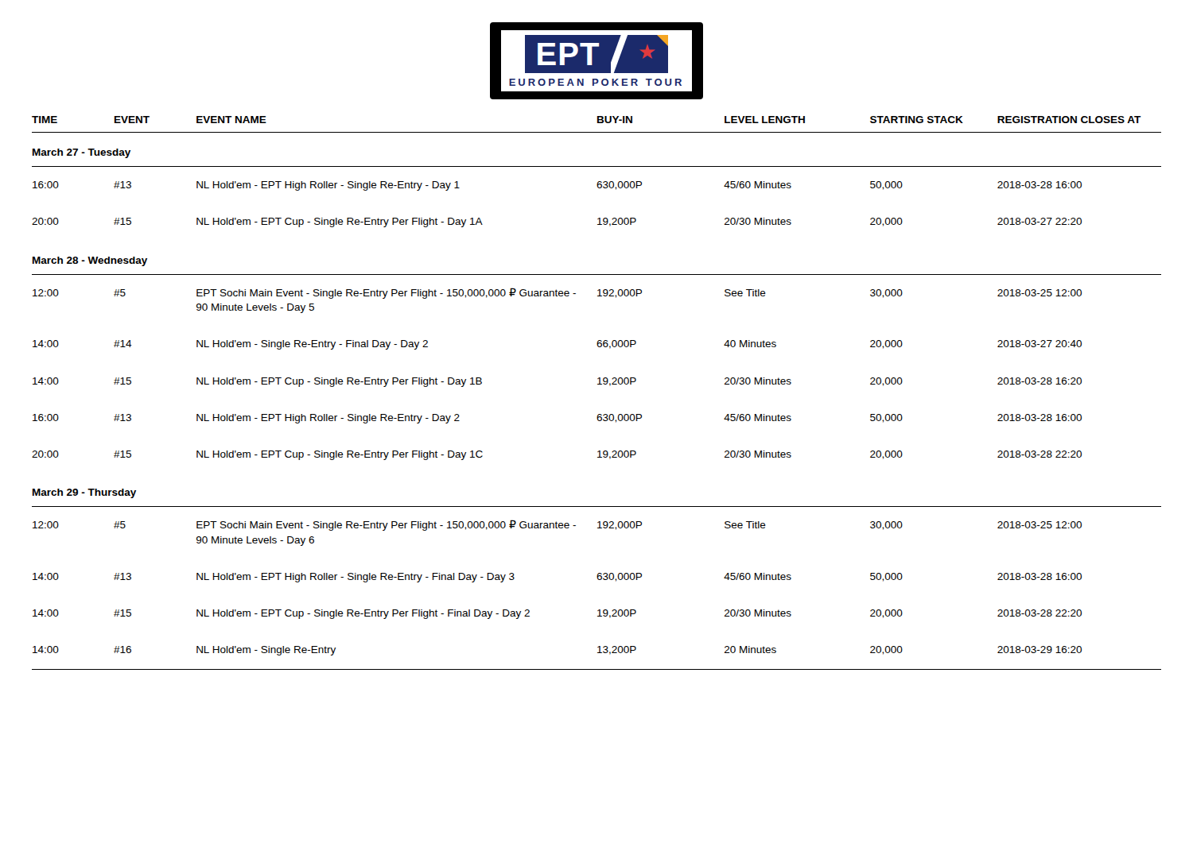EPT
★
EUROPEAN POKER TOUR
| TIME | EVENT | EVENT NAME | BUY-IN | LEVEL LENGTH | STARTING STACK | REGISTRATION CLOSES AT |
| --- | --- | --- | --- | --- | --- | --- |
| March 27 - Tuesday |
| 16:00 | #13 | NL Hold'em - EPT High Roller - Single Re-Entry - Day 1 | 630,000P | 45/60 Minutes | 50,000 | 2018-03-28 16:00 |
| 20:00 | #15 | NL Hold'em - EPT Cup - Single Re-Entry Per Flight - Day 1A | 19,200P | 20/30 Minutes | 20,000 | 2018-03-27 22:20 |
| March 28 - Wednesday |
| 12:00 | #5 | EPT Sochi Main Event - Single Re-Entry Per Flight - 150,000,000 ₽ Guarantee - 90 Minute Levels - Day 5 | 192,000P | See Title | 30,000 | 2018-03-25 12:00 |
| 14:00 | #14 | NL Hold'em - Single Re-Entry - Final Day - Day 2 | 66,000P | 40 Minutes | 20,000 | 2018-03-27 20:40 |
| 14:00 | #15 | NL Hold'em - EPT Cup - Single Re-Entry Per Flight - Day 1B | 19,200P | 20/30 Minutes | 20,000 | 2018-03-28 16:20 |
| 16:00 | #13 | NL Hold'em - EPT High Roller - Single Re-Entry - Day 2 | 630,000P | 45/60 Minutes | 50,000 | 2018-03-28 16:00 |
| 20:00 | #15 | NL Hold'em - EPT Cup - Single Re-Entry Per Flight - Day 1C | 19,200P | 20/30 Minutes | 20,000 | 2018-03-28 22:20 |
| March 29 - Thursday |
| 12:00 | #5 | EPT Sochi Main Event - Single Re-Entry Per Flight - 150,000,000 ₽ Guarantee - 90 Minute Levels - Day 6 | 192,000P | See Title | 30,000 | 2018-03-25 12:00 |
| 14:00 | #13 | NL Hold'em - EPT High Roller - Single Re-Entry - Final Day - Day 3 | 630,000P | 45/60 Minutes | 50,000 | 2018-03-28 16:00 |
| 14:00 | #15 | NL Hold'em - EPT Cup - Single Re-Entry Per Flight - Final Day - Day 2 | 19,200P | 20/30 Minutes | 20,000 | 2018-03-28 22:20 |
| 14:00 | #16 | NL Hold'em - Single Re-Entry | 13,200P | 20 Minutes | 20,000 | 2018-03-29 16:20 |